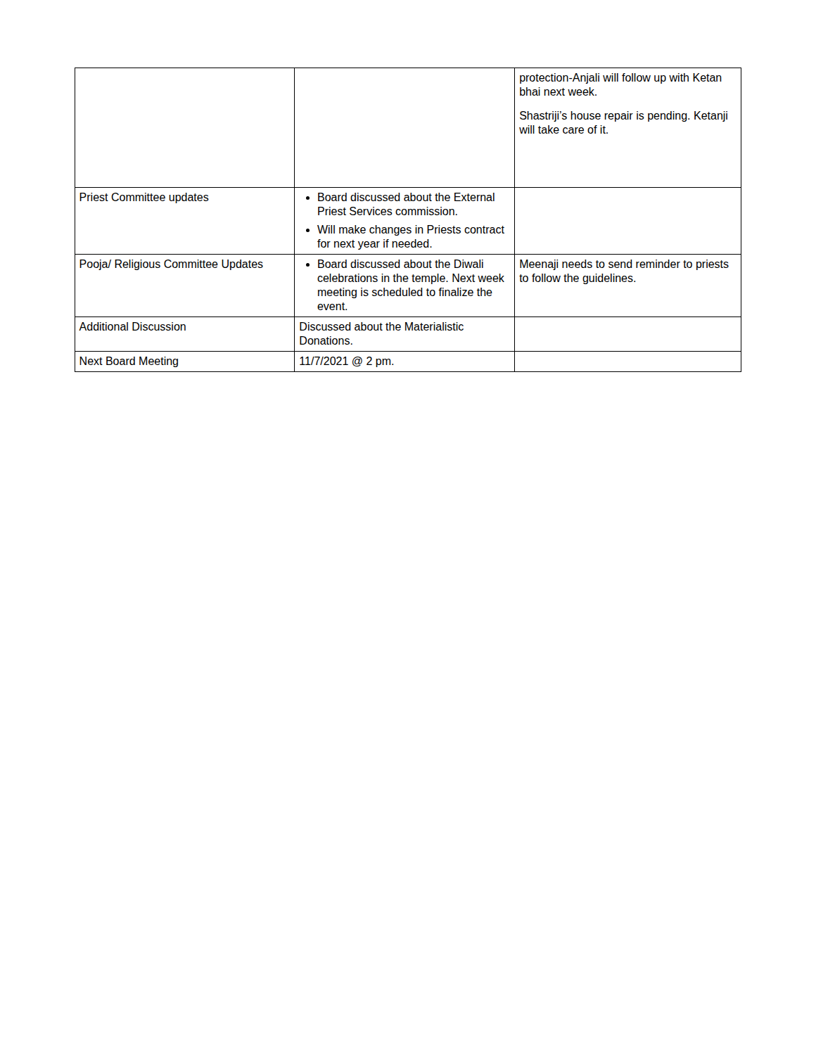| | | protection-Anjali will follow up with Ketan bhai next week. Shastriji’s house repair is pending. Ketanji will take care of it. |
| Priest Committee updates | Board discussed about the External Priest Services commission. Will make changes in Priests contract for next year if needed. | |
| Pooja/ Religious Committee Updates | Board discussed about the Diwali celebrations in the temple. Next week meeting is scheduled to finalize the event. | Meenaji needs to send reminder to priests to follow the guidelines. |
| Additional Discussion | Discussed about the Materialistic Donations. | |
| Next Board Meeting | 11/7/2021 @ 2 pm. | |